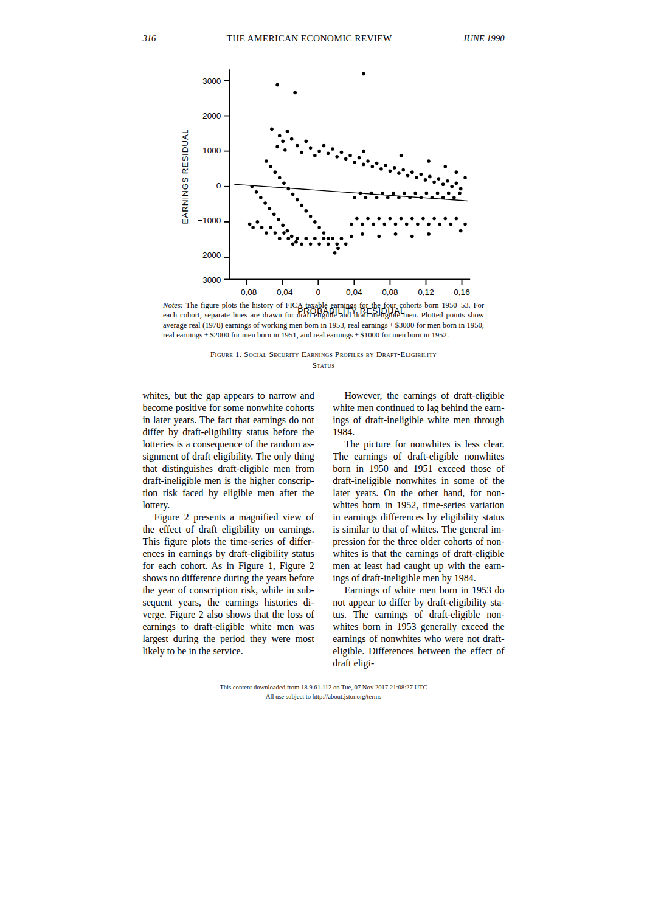316
THE AMERICAN ECONOMIC REVIEW
JUNE 1990
3000 2000 1000 0 −1000 −2000 3000 2000 1000 0 −1000 −2000 −3000 −0,08 −0,04 0 0,04 0,08 0,12 0,16 EARNINGS RESIDUAL PROBABILITY RESIDUAL
Notes: The figure plots the history of FICA taxable earnings for the four cohorts born 1950–53. For each cohort, separate lines are drawn for draft-eligible and draft-ineligible men. Plotted points show average real (1978) earnings of working men born in 1953, real earnings + $3000 for men born in 1950, real earnings + $2000 for men born in 1951, and real earnings + $1000 for men born in 1952.
Figure 1. Social Security Earnings Profiles by Draft-Eligibility
Status
whites, but the gap appears to narrow and become positive for some nonwhite cohorts in later years. The fact that earnings do not differ by draft-eligibility status before the lotteries is a consequence of the random assignment of draft eligibility. The only thing that distinguishes draft-eligible men from draft-ineligible men is the higher conscription risk faced by eligible men after the lottery.
Figure 2 presents a magnified view of the effect of draft eligibility on earnings. This figure plots the time-series of differences in earnings by draft-eligibility status for each cohort. As in Figure 1, Figure 2 shows no difference during the years before the year of conscription risk, while in subsequent years, the earnings histories diverge. Figure 2 also shows that the loss of earnings to draft-eligible white men was largest during the period they were most likely to be in the service.
However, the earnings of draft-eligible white men continued to lag behind the earnings of draft-ineligible white men through 1984.
The picture for nonwhites is less clear. The earnings of draft-eligible nonwhites born in 1950 and 1951 exceed those of draft-ineligible nonwhites in some of the later years. On the other hand, for nonwhites born in 1952, time-series variation in earnings differences by eligibility status is similar to that of whites. The general impression for the three older cohorts of nonwhites is that the earnings of draft-eligible men at least had caught up with the earnings of draft-ineligible men by 1984.
Earnings of white men born in 1953 do not appear to differ by draft-eligibility status. The earnings of draft-eligible nonwhites born in 1953 generally exceed the earnings of nonwhites who were not draft-eligible. Differences between the effect of draft eligi-
This content downloaded from 18.9.61.112 on Tue, 07 Nov 2017 21:08:27 UTC
All use subject to http://about.jstor.org/terms